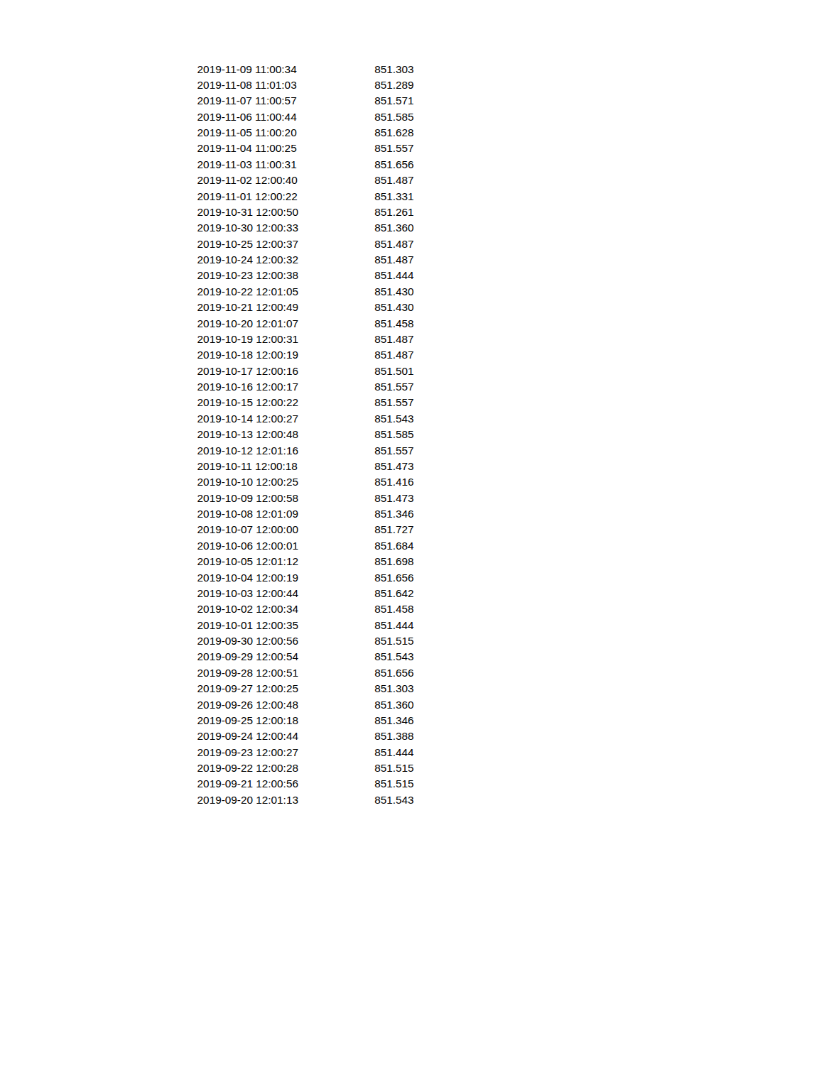| 2019-11-09 11:00:34 | 851.303 |
| 2019-11-08 11:01:03 | 851.289 |
| 2019-11-07 11:00:57 | 851.571 |
| 2019-11-06 11:00:44 | 851.585 |
| 2019-11-05 11:00:20 | 851.628 |
| 2019-11-04 11:00:25 | 851.557 |
| 2019-11-03 11:00:31 | 851.656 |
| 2019-11-02 12:00:40 | 851.487 |
| 2019-11-01 12:00:22 | 851.331 |
| 2019-10-31 12:00:50 | 851.261 |
| 2019-10-30 12:00:33 | 851.360 |
| 2019-10-25 12:00:37 | 851.487 |
| 2019-10-24 12:00:32 | 851.487 |
| 2019-10-23 12:00:38 | 851.444 |
| 2019-10-22 12:01:05 | 851.430 |
| 2019-10-21 12:00:49 | 851.430 |
| 2019-10-20 12:01:07 | 851.458 |
| 2019-10-19 12:00:31 | 851.487 |
| 2019-10-18 12:00:19 | 851.487 |
| 2019-10-17 12:00:16 | 851.501 |
| 2019-10-16 12:00:17 | 851.557 |
| 2019-10-15 12:00:22 | 851.557 |
| 2019-10-14 12:00:27 | 851.543 |
| 2019-10-13 12:00:48 | 851.585 |
| 2019-10-12 12:01:16 | 851.557 |
| 2019-10-11 12:00:18 | 851.473 |
| 2019-10-10 12:00:25 | 851.416 |
| 2019-10-09 12:00:58 | 851.473 |
| 2019-10-08 12:01:09 | 851.346 |
| 2019-10-07 12:00:00 | 851.727 |
| 2019-10-06 12:00:01 | 851.684 |
| 2019-10-05 12:01:12 | 851.698 |
| 2019-10-04 12:00:19 | 851.656 |
| 2019-10-03 12:00:44 | 851.642 |
| 2019-10-02 12:00:34 | 851.458 |
| 2019-10-01 12:00:35 | 851.444 |
| 2019-09-30 12:00:56 | 851.515 |
| 2019-09-29 12:00:54 | 851.543 |
| 2019-09-28 12:00:51 | 851.656 |
| 2019-09-27 12:00:25 | 851.303 |
| 2019-09-26 12:00:48 | 851.360 |
| 2019-09-25 12:00:18 | 851.346 |
| 2019-09-24 12:00:44 | 851.388 |
| 2019-09-23 12:00:27 | 851.444 |
| 2019-09-22 12:00:28 | 851.515 |
| 2019-09-21 12:00:56 | 851.515 |
| 2019-09-20 12:01:13 | 851.543 |